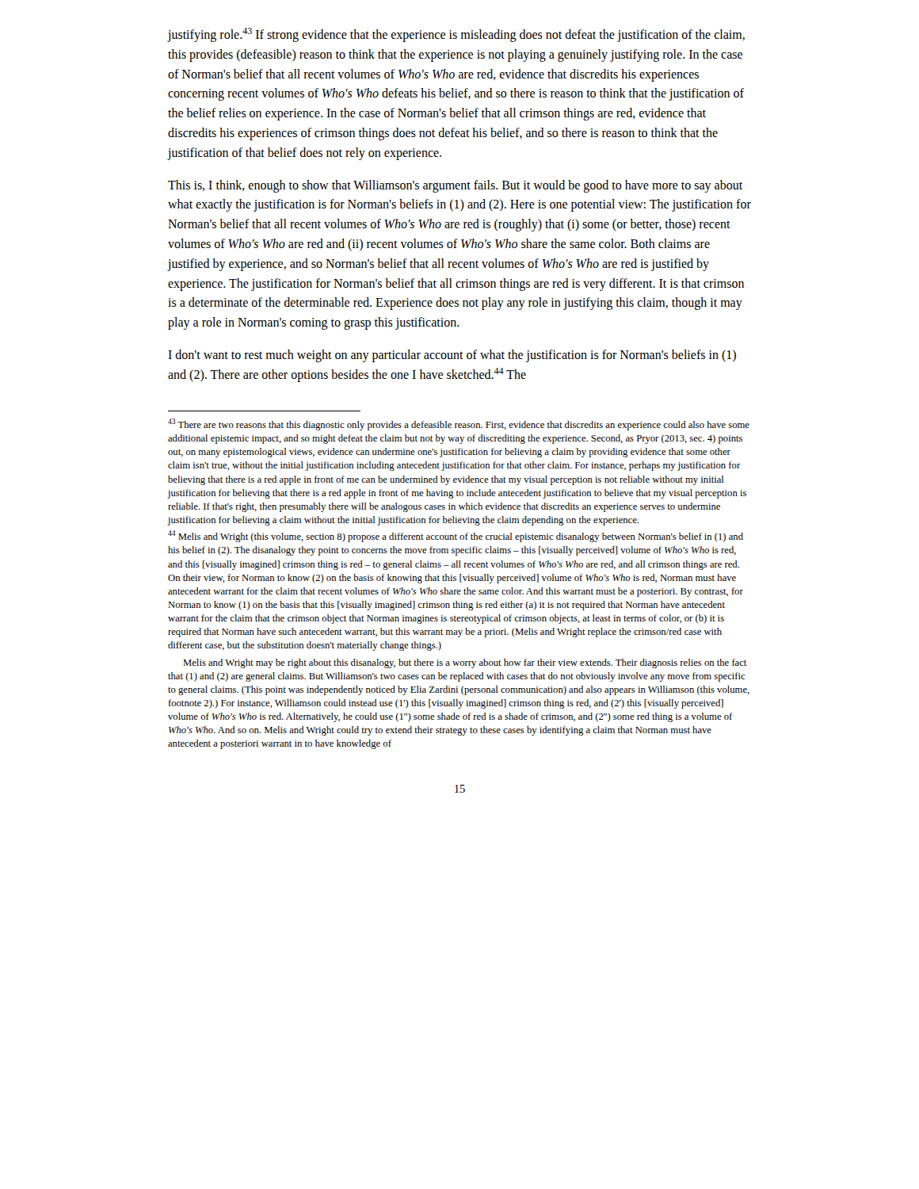justifying role.43 If strong evidence that the experience is misleading does not defeat the justification of the claim, this provides (defeasible) reason to think that the experience is not playing a genuinely justifying role. In the case of Norman's belief that all recent volumes of Who's Who are red, evidence that discredits his experiences concerning recent volumes of Who's Who defeats his belief, and so there is reason to think that the justification of the belief relies on experience. In the case of Norman's belief that all crimson things are red, evidence that discredits his experiences of crimson things does not defeat his belief, and so there is reason to think that the justification of that belief does not rely on experience.
This is, I think, enough to show that Williamson's argument fails. But it would be good to have more to say about what exactly the justification is for Norman's beliefs in (1) and (2). Here is one potential view: The justification for Norman's belief that all recent volumes of Who's Who are red is (roughly) that (i) some (or better, those) recent volumes of Who's Who are red and (ii) recent volumes of Who's Who share the same color. Both claims are justified by experience, and so Norman's belief that all recent volumes of Who's Who are red is justified by experience. The justification for Norman's belief that all crimson things are red is very different. It is that crimson is a determinate of the determinable red. Experience does not play any role in justifying this claim, though it may play a role in Norman's coming to grasp this justification.
I don't want to rest much weight on any particular account of what the justification is for Norman's beliefs in (1) and (2). There are other options besides the one I have sketched.44 The
43 There are two reasons that this diagnostic only provides a defeasible reason. First, evidence that discredits an experience could also have some additional epistemic impact, and so might defeat the claim but not by way of discrediting the experience. Second, as Pryor (2013, sec. 4) points out, on many epistemological views, evidence can undermine one's justification for believing a claim by providing evidence that some other claim isn't true, without the initial justification including antecedent justification for that other claim. For instance, perhaps my justification for believing that there is a red apple in front of me can be undermined by evidence that my visual perception is not reliable without my initial justification for believing that there is a red apple in front of me having to include antecedent justification to believe that my visual perception is reliable. If that's right, then presumably there will be analogous cases in which evidence that discredits an experience serves to undermine justification for believing a claim without the initial justification for believing the claim depending on the experience.
44 Melis and Wright (this volume, section 8) propose a different account of the crucial epistemic disanalogy between Norman's belief in (1) and his belief in (2). The disanalogy they point to concerns the move from specific claims – this [visually perceived] volume of Who's Who is red, and this [visually imagined] crimson thing is red – to general claims – all recent volumes of Who's Who are red, and all crimson things are red. On their view, for Norman to know (2) on the basis of knowing that this [visually perceived] volume of Who's Who is red, Norman must have antecedent warrant for the claim that recent volumes of Who's Who share the same color. And this warrant must be a posteriori. By contrast, for Norman to know (1) on the basis that this [visually imagined] crimson thing is red either (a) it is not required that Norman have antecedent warrant for the claim that the crimson object that Norman imagines is stereotypical of crimson objects, at least in terms of color, or (b) it is required that Norman have such antecedent warrant, but this warrant may be a priori. (Melis and Wright replace the crimson/red case with different case, but the substitution doesn't materially change things.)
Melis and Wright may be right about this disanalogy, but there is a worry about how far their view extends. Their diagnosis relies on the fact that (1) and (2) are general claims. But Williamson's two cases can be replaced with cases that do not obviously involve any move from specific to general claims. (This point was independently noticed by Elia Zardini (personal communication) and also appears in Williamson (this volume, footnote 2).) For instance, Williamson could instead use (1') this [visually imagined] crimson thing is red, and (2') this [visually perceived] volume of Who's Who is red. Alternatively, he could use (1'') some shade of red is a shade of crimson, and (2'') some red thing is a volume of Who's Who. And so on. Melis and Wright could try to extend their strategy to these cases by identifying a claim that Norman must have antecedent a posteriori warrant in to have knowledge of
15